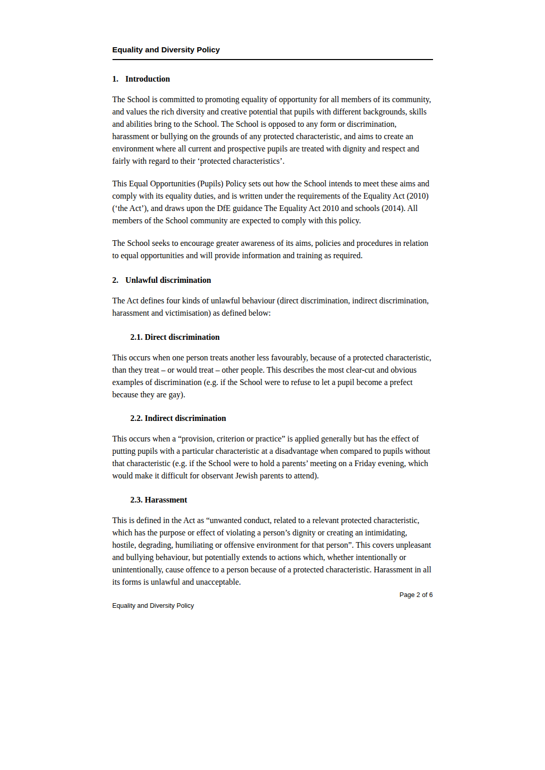Equality and Diversity Policy
1. Introduction
The School is committed to promoting equality of opportunity for all members of its community, and values the rich diversity and creative potential that pupils with different backgrounds, skills and abilities bring to the School. The School is opposed to any form or discrimination, harassment or bullying on the grounds of any protected characteristic, and aims to create an environment where all current and prospective pupils are treated with dignity and respect and fairly with regard to their ‘protected characteristics’.
This Equal Opportunities (Pupils) Policy sets out how the School intends to meet these aims and comply with its equality duties, and is written under the requirements of the Equality Act (2010) (‘the Act’), and draws upon the DfE guidance The Equality Act 2010 and schools (2014). All members of the School community are expected to comply with this policy.
The School seeks to encourage greater awareness of its aims, policies and procedures in relation to equal opportunities and will provide information and training as required.
2. Unlawful discrimination
The Act defines four kinds of unlawful behaviour (direct discrimination, indirect discrimination, harassment and victimisation) as defined below:
2.1. Direct discrimination
This occurs when one person treats another less favourably, because of a protected characteristic, than they treat – or would treat – other people. This describes the most clear-cut and obvious examples of discrimination (e.g. if the School were to refuse to let a pupil become a prefect because they are gay).
2.2. Indirect discrimination
This occurs when a “provision, criterion or practice” is applied generally but has the effect of putting pupils with a particular characteristic at a disadvantage when compared to pupils without that characteristic (e.g. if the School were to hold a parents’ meeting on a Friday evening, which would make it difficult for observant Jewish parents to attend).
2.3. Harassment
This is defined in the Act as “unwanted conduct, related to a relevant protected characteristic, which has the purpose or effect of violating a person’s dignity or creating an intimidating, hostile, degrading, humiliating or offensive environment for that person”. This covers unpleasant and bullying behaviour, but potentially extends to actions which, whether intentionally or unintentionally, cause offence to a person because of a protected characteristic. Harassment in all its forms is unlawful and unacceptable.
Page 2 of 6
Equality and Diversity Policy